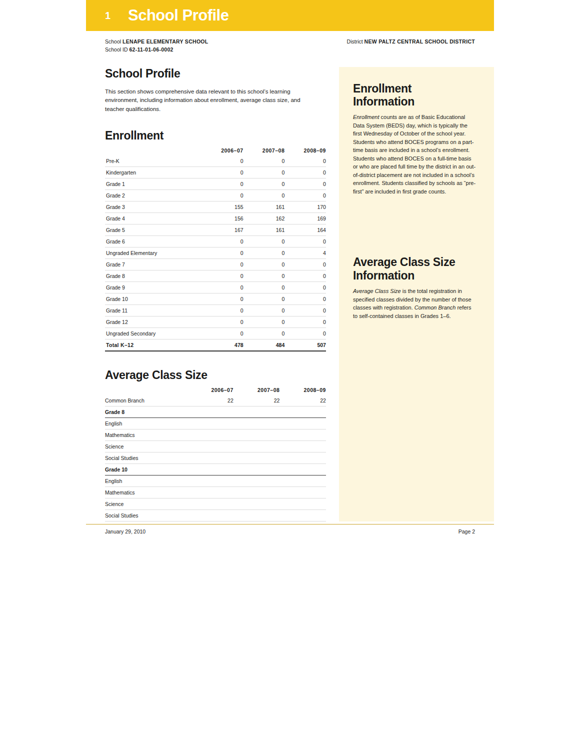1
School Profile
School LENAPE ELEMENTARY SCHOOL
School ID 62-11-01-06-0002
District NEW PALTZ CENTRAL SCHOOL DISTRICT
School Profile
This section shows comprehensive data relevant to this school’s learning environment, including information about enrollment, average class size, and teacher qualifications.
Enrollment
| | 2006–07 | 2007–08 | 2008–09 |
| --- | --- | --- | --- |
| Pre-K | 0 | 0 | 0 |
| Kindergarten | 0 | 0 | 0 |
| Grade 1 | 0 | 0 | 0 |
| Grade 2 | 0 | 0 | 0 |
| Grade 3 | 155 | 161 | 170 |
| Grade 4 | 156 | 162 | 169 |
| Grade 5 | 167 | 161 | 164 |
| Grade 6 | 0 | 0 | 0 |
| Ungraded Elementary | 0 | 0 | 4 |
| Grade 7 | 0 | 0 | 0 |
| Grade 8 | 0 | 0 | 0 |
| Grade 9 | 0 | 0 | 0 |
| Grade 10 | 0 | 0 | 0 |
| Grade 11 | 0 | 0 | 0 |
| Grade 12 | 0 | 0 | 0 |
| Ungraded Secondary | 0 | 0 | 0 |
| Total K–12 | 478 | 484 | 507 |
Average Class Size
| | 2006–07 | 2007–08 | 2008–09 |
| --- | --- | --- | --- |
| Common Branch | 22 | 22 | 22 |
| Grade 8 |
| English | | | |
| Mathematics | | | |
| Science | | | |
| Social Studies | | | |
| Grade 10 |
| English | | | |
| Mathematics | | | |
| Science | | | |
| Social Studies | | | |
Enrollment
Information
Enrollment counts are as of Basic Educational Data System (BEDS) day, which is typically the first Wednesday of October of the school year. Students who attend BOCES programs on a part-time basis are included in a school’s enrollment. Students who attend BOCES on a full-time basis or who are placed full time by the district in an out-of-district placement are not included in a school’s enrollment. Students classified by schools as “pre-first” are included in first grade counts.
Average Class Size
Information
Average Class Size is the total registration in specified classes divided by the number of those classes with registration. Common Branch refers to self-contained classes in Grades 1–6.
January 29, 2010
Page 2